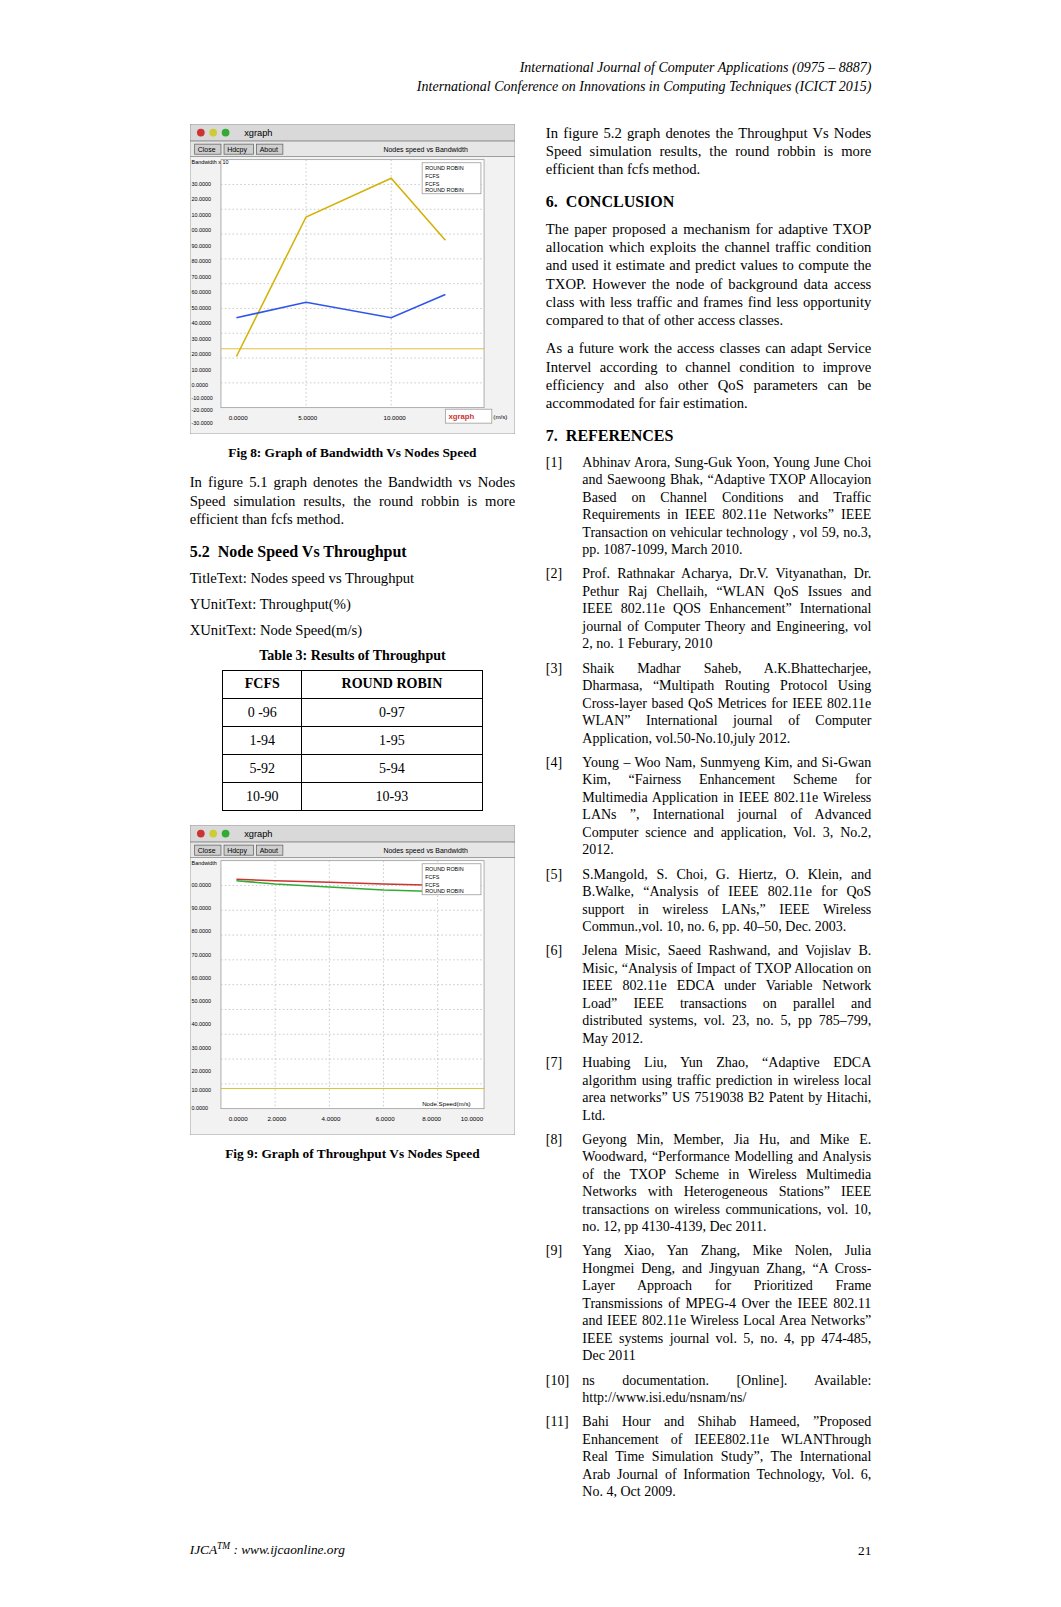International Journal of Computer Applications (0975 – 8887)
International Conference on Innovations in Computing Techniques (ICICT 2015)
Fig 8: Graph of Bandwidth Vs Nodes Speed
In figure 5.1 graph denotes the Bandwidth vs Nodes Speed simulation results, the round robbin is more efficient than fcfs method.
5.2 Node Speed Vs Throughput
TitleText: Nodes speed vs Throughput
YUnitText: Throughput(%)
XUnitText: Node Speed(m/s)
Table 3: Results of Throughput
| FCFS | ROUND ROBIN |
| --- | --- |
| 0 -96 | 0-97 |
| 1-94 | 1-95 |
| 5-92 | 5-94 |
| 10-90 | 10-93 |
Fig 9: Graph of Throughput Vs Nodes Speed
In figure 5.2 graph denotes the Throughput Vs Nodes Speed simulation results, the round robbin is more efficient than fcfs method.
6. CONCLUSION
The paper proposed a mechanism for adaptive TXOP allocation which exploits the channel traffic condition and used it estimate and predict values to compute the TXOP. However the node of background data access class with less traffic and frames find less opportunity compared to that of other access classes.
As a future work the access classes can adapt Service Intervel according to channel condition to improve efficiency and also other QoS parameters can be accommodated for fair estimation.
7. REFERENCES
Abhinav Arora, Sung-Guk Yoon, Young June Choi and Saewoong Bhak, “Adaptive TXOP Allocayion Based on Channel Conditions and Traffic Requirements in IEEE 802.11e Networks” IEEE Transaction on vehicular technology , vol 59, no.3, pp. 1087-1099, March 2010.
Prof. Rathnakar Acharya, Dr.V. Vityanathan, Dr. Pethur Raj Chellaih, “WLAN QoS Issues and IEEE 802.11e QOS Enhancement” International journal of Computer Theory and Engineering, vol 2, no. 1 Feburary, 2010
Shaik Madhar Saheb, A.K.Bhattecharjee, Dharmasa, “Multipath Routing Protocol Using Cross-layer based QoS Metrices for IEEE 802.11e WLAN” International journal of Computer Application, vol.50-No.10,july 2012.
Young – Woo Nam, Sunmyeng Kim, and Si-Gwan Kim, “Fairness Enhancement Scheme for Multimedia Application in IEEE 802.11e Wireless LANs ”, International journal of Advanced Computer science and application, Vol. 3, No.2, 2012.
S.Mangold, S. Choi, G. Hiertz, O. Klein, and B.Walke, “Analysis of IEEE 802.11e for QoS support in wireless LANs,” IEEE Wireless Commun.,vol. 10, no. 6, pp. 40–50, Dec. 2003.
Jelena Misic, Saeed Rashwand, and Vojislav B. Misic, “Analysis of Impact of TXOP Allocation on IEEE 802.11e EDCA under Variable Network Load” IEEE transactions on parallel and distributed systems, vol. 23, no. 5, pp 785–799, May 2012.
Huabing Liu, Yun Zhao, “Adaptive EDCA algorithm using traffic prediction in wireless local area networks” US 7519038 B2 Patent by Hitachi, Ltd.
Geyong Min, Member, Jia Hu, and Mike E. Woodward, “Performance Modelling and Analysis of the TXOP Scheme in Wireless Multimedia Networks with Heterogeneous Stations” IEEE transactions on wireless communications, vol. 10, no. 12, pp 4130-4139, Dec 2011.
Yang Xiao, Yan Zhang, Mike Nolen, Julia Hongmei Deng, and Jingyuan Zhang, “A Cross-Layer Approach for Prioritized Frame Transmissions of MPEG-4 Over the IEEE 802.11 and IEEE 802.11e Wireless Local Area Networks” IEEE systems journal vol. 5, no. 4, pp 474-485, Dec 2011
ns documentation. [Online]. Available: http://www.isi.edu/nsnam/ns/
Bahi Hour and Shihab Hameed, ”Proposed Enhancement of IEEE802.11e WLANThrough Real Time Simulation Study”, The International Arab Journal of Information Technology, Vol. 6, No. 4, Oct 2009.
IJCATM : www.ijcaonline.org
21